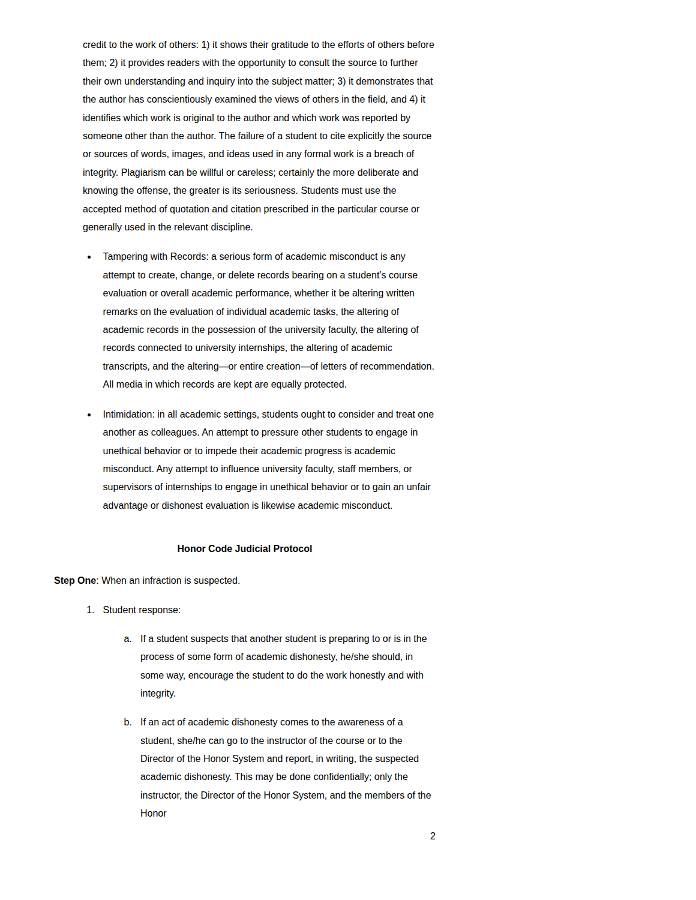credit to the work of others: 1) it shows their gratitude to the efforts of others before them; 2) it provides readers with the opportunity to consult the source to further their own understanding and inquiry into the subject matter; 3) it demonstrates that the author has conscientiously examined the views of others in the field, and 4) it identifies which work is original to the author and which work was reported by someone other than the author. The failure of a student to cite explicitly the source or sources of words, images, and ideas used in any formal work is a breach of integrity. Plagiarism can be willful or careless; certainly the more deliberate and knowing the offense, the greater is its seriousness. Students must use the accepted method of quotation and citation prescribed in the particular course or generally used in the relevant discipline.
Tampering with Records: a serious form of academic misconduct is any attempt to create, change, or delete records bearing on a student’s course evaluation or overall academic performance, whether it be altering written remarks on the evaluation of individual academic tasks, the altering of academic records in the possession of the university faculty, the altering of records connected to university internships, the altering of academic transcripts, and the altering—or entire creation—of letters of recommendation. All media in which records are kept are equally protected.
Intimidation: in all academic settings, students ought to consider and treat one another as colleagues. An attempt to pressure other students to engage in unethical behavior or to impede their academic progress is academic misconduct. Any attempt to influence university faculty, staff members, or supervisors of internships to engage in unethical behavior or to gain an unfair advantage or dishonest evaluation is likewise academic misconduct.
Honor Code Judicial Protocol
Step One: When an infraction is suspected.
Student response:
If a student suspects that another student is preparing to or is in the process of some form of academic dishonesty, he/she should, in some way, encourage the student to do the work honestly and with integrity.
If an act of academic dishonesty comes to the awareness of a student, she/he can go to the instructor of the course or to the Director of the Honor System and report, in writing, the suspected academic dishonesty. This may be done confidentially; only the instructor, the Director of the Honor System, and the members of the Honor
2